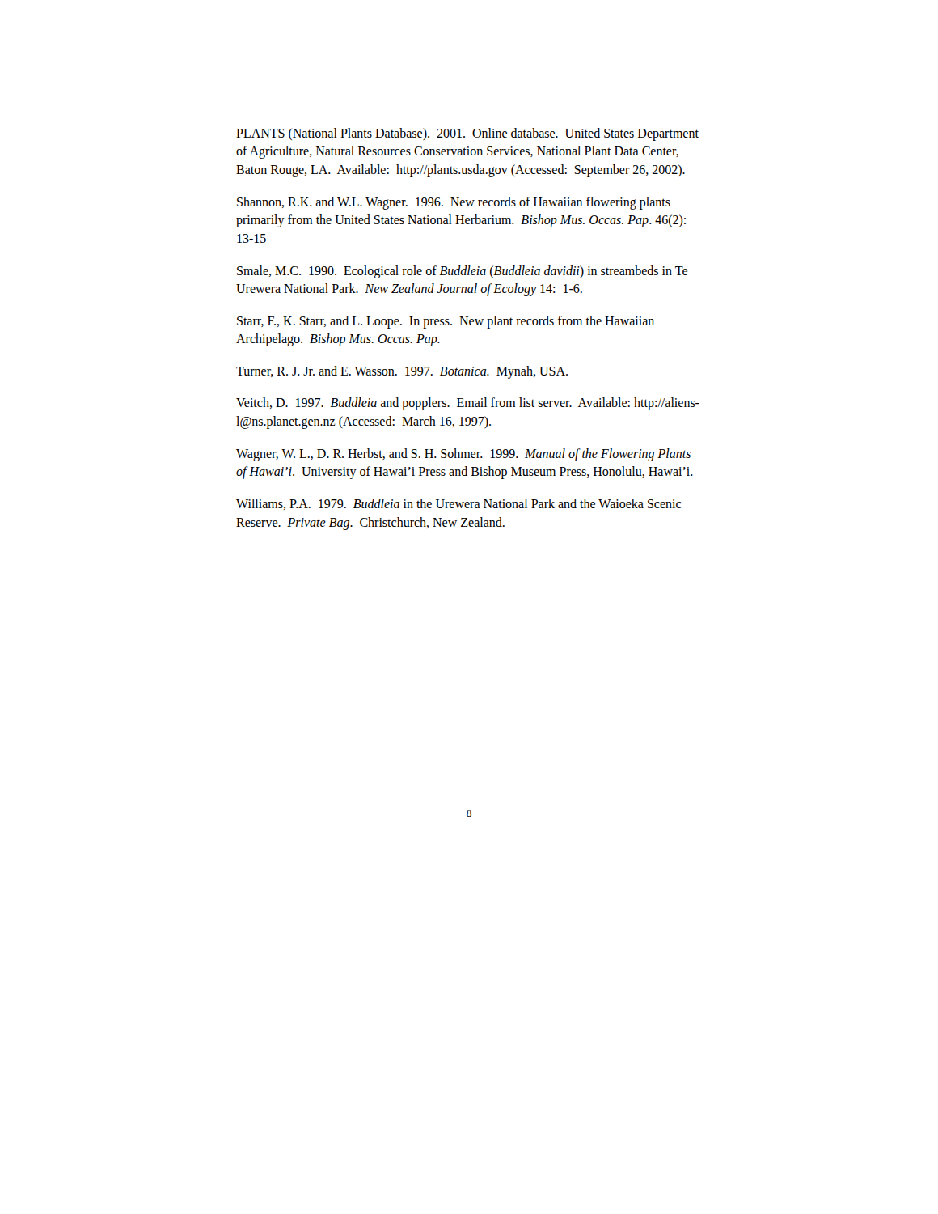PLANTS (National Plants Database). 2001. Online database. United States Department of Agriculture, Natural Resources Conservation Services, National Plant Data Center, Baton Rouge, LA. Available: http://plants.usda.gov (Accessed: September 26, 2002).
Shannon, R.K. and W.L. Wagner. 1996. New records of Hawaiian flowering plants primarily from the United States National Herbarium. Bishop Mus. Occas. Pap. 46(2): 13-15
Smale, M.C. 1990. Ecological role of Buddleia (Buddleia davidii) in streambeds in Te Urewera National Park. New Zealand Journal of Ecology 14: 1-6.
Starr, F., K. Starr, and L. Loope. In press. New plant records from the Hawaiian Archipelago. Bishop Mus. Occas. Pap.
Turner, R. J. Jr. and E. Wasson. 1997. Botanica. Mynah, USA.
Veitch, D. 1997. Buddleia and popplers. Email from list server. Available: http://aliens-l@ns.planet.gen.nz (Accessed: March 16, 1997).
Wagner, W. L., D. R. Herbst, and S. H. Sohmer. 1999. Manual of the Flowering Plants of Hawai’i. University of Hawai’i Press and Bishop Museum Press, Honolulu, Hawai’i.
Williams, P.A. 1979. Buddleia in the Urewera National Park and the Waioeka Scenic Reserve. Private Bag. Christchurch, New Zealand.
8